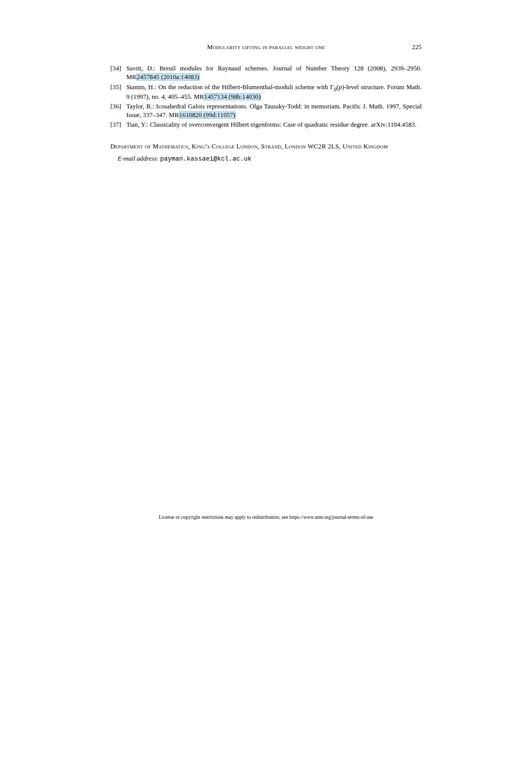Modularity lifting in parallel weight one 225
[34] Savitt, D.: Breuil modules for Raynaud schemes. Journal of Number Theory 128 (2008), 2939–2950. MR2457845 (2010a:14083)
[35] Stamm, H.: On the reduction of the Hilbert-Blumenthal-moduli scheme with Γ0(p)-level structure. Forum Math. 9 (1997), no. 4, 405–455. MR1457134 (98h:14030)
[36] Taylor, R.: Icosahedral Galois representations. Olga Taussky-Todd: in memoriam. Pacific J. Math. 1997, Special Issue, 337–347. MR1610820 (99d:11057)
[37] Tian, Y.: Classicality of overconvergent Hilbert eigenforms: Case of quadratic residue degree. arXiv:1104.4583.
Department of Mathematics, King’s College London, Strand, London WC2R 2LS, United Kingdom
E-mail address: payman.kassaei@kcl.ac.uk
License or copyright restrictions may apply to redistribution; see https://www.ams.org/journal-terms-of-use